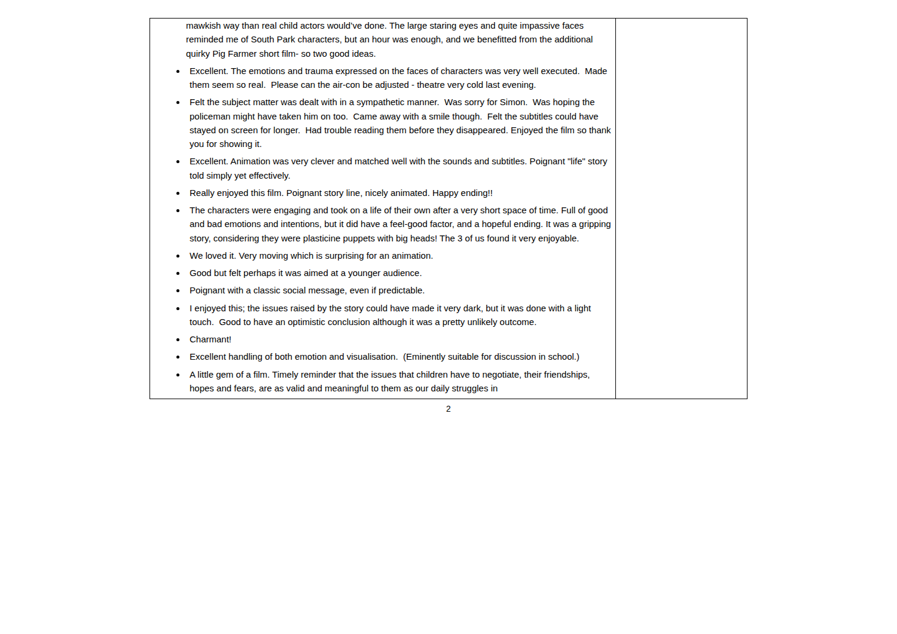| mawkish way than real child actors would’ve done. The large staring eyes and quite impassive faces reminded me of South Park characters, but an hour was enough, and we benefitted from the additional quirky Pig Farmer short film- so two good ideas. Excellent. The emotions and trauma expressed on the faces of characters was very well executed. Made them seem so real. Please can the air-con be adjusted - theatre very cold last evening. Felt the subject matter was dealt with in a sympathetic manner. Was sorry for Simon. Was hoping the policeman might have taken him on too. Came away with a smile though. Felt the subtitles could have stayed on screen for longer. Had trouble reading them before they disappeared. Enjoyed the film so thank you for showing it. Excellent. Animation was very clever and matched well with the sounds and subtitles. Poignant "life" story told simply yet effectively. Really enjoyed this film. Poignant story line, nicely animated. Happy ending!! The characters were engaging and took on a life of their own after a very short space of time. Full of good and bad emotions and intentions, but it did have a feel-good factor, and a hopeful ending. It was a gripping story, considering they were plasticine puppets with big heads! The 3 of us found it very enjoyable. We loved it. Very moving which is surprising for an animation. Good but felt perhaps it was aimed at a younger audience. Poignant with a classic social message, even if predictable. I enjoyed this; the issues raised by the story could have made it very dark, but it was done with a light touch. Good to have an optimistic conclusion although it was a pretty unlikely outcome. Charmant! Excellent handling of both emotion and visualisation. (Eminently suitable for discussion in school.) A little gem of a film. Timely reminder that the issues that children have to negotiate, their friendships, hopes and fears, are as valid and meaningful to them as our daily struggles in | |
2